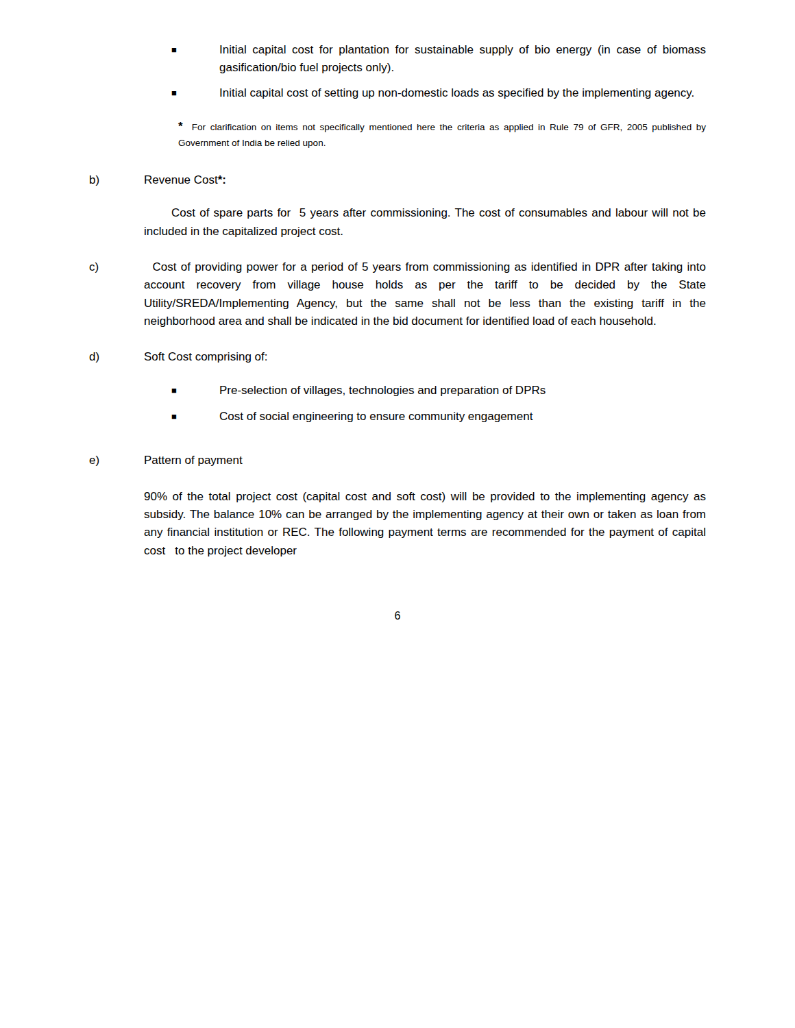■
Initial capital cost for plantation for sustainable supply of bio energy (in case of biomass gasification/bio fuel projects only).
■
Initial capital cost of setting up non-domestic loads as specified by the implementing agency.
* For clarification on items not specifically mentioned here the criteria as applied in Rule 79 of GFR, 2005 published by Government of India be relied upon.
b)
Revenue Cost*:
Cost of spare parts for 5 years after commissioning. The cost of consumables and labour will not be included in the capitalized project cost.
c)
Cost of providing power for a period of 5 years from commissioning as identified in DPR after taking into account recovery from village house holds as per the tariff to be decided by the State Utility/SREDA/Implementing Agency, but the same shall not be less than the existing tariff in the neighborhood area and shall be indicated in the bid document for identified load of each household.
d)
Soft Cost comprising of:
■
Pre-selection of villages, technologies and preparation of DPRs
■
Cost of social engineering to ensure community engagement
e)
Pattern of payment
90% of the total project cost (capital cost and soft cost) will be provided to the implementing agency as subsidy. The balance 10% can be arranged by the implementing agency at their own or taken as loan from any financial institution or REC. The following payment terms are recommended for the payment of capital cost to the project developer
6